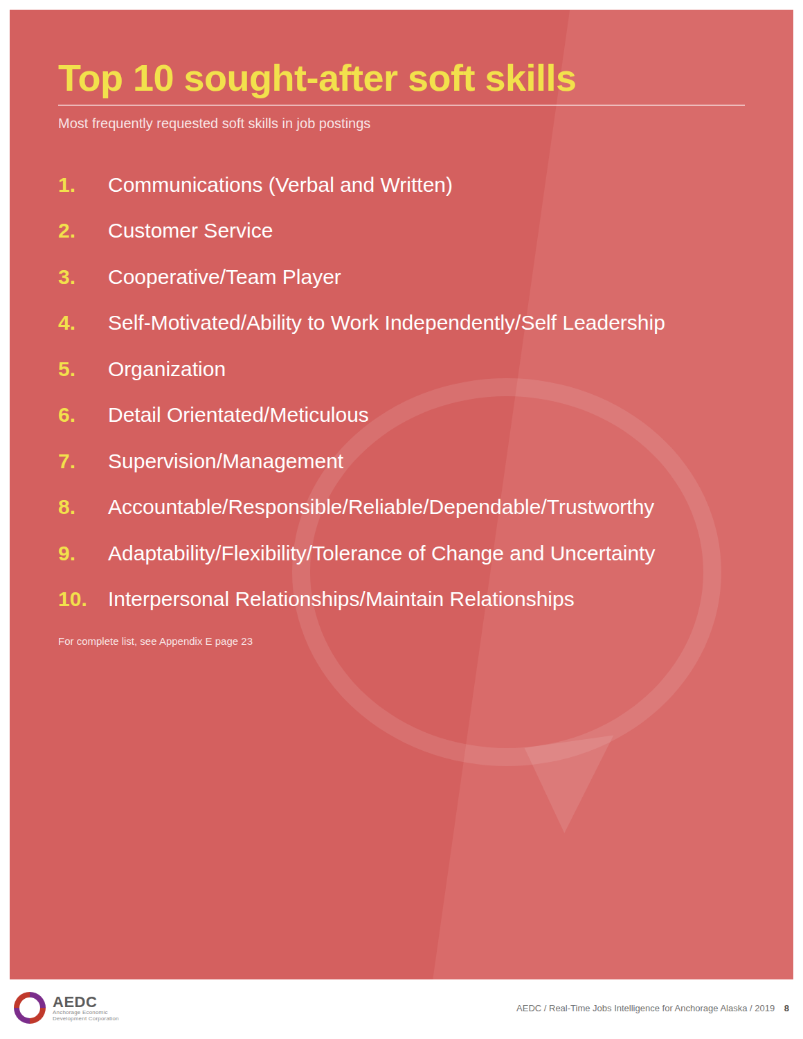Top 10 sought-after soft skills
Most frequently requested soft skills in job postings
Communications (Verbal and Written)
Customer Service
Cooperative/Team Player
Self-Motivated/Ability to Work Independently/Self Leadership
Organization
Detail Orientated/Meticulous
Supervision/Management
Accountable/Responsible/Reliable/Dependable/Trustworthy
Adaptability/Flexibility/Tolerance of Change and Uncertainty
Interpersonal Relationships/Maintain Relationships
For complete list, see Appendix E page 23
AEDC
Anchorage Economic
Development Corporation
AEDC / Real-Time Jobs Intelligence for Anchorage Alaska / 2019 8